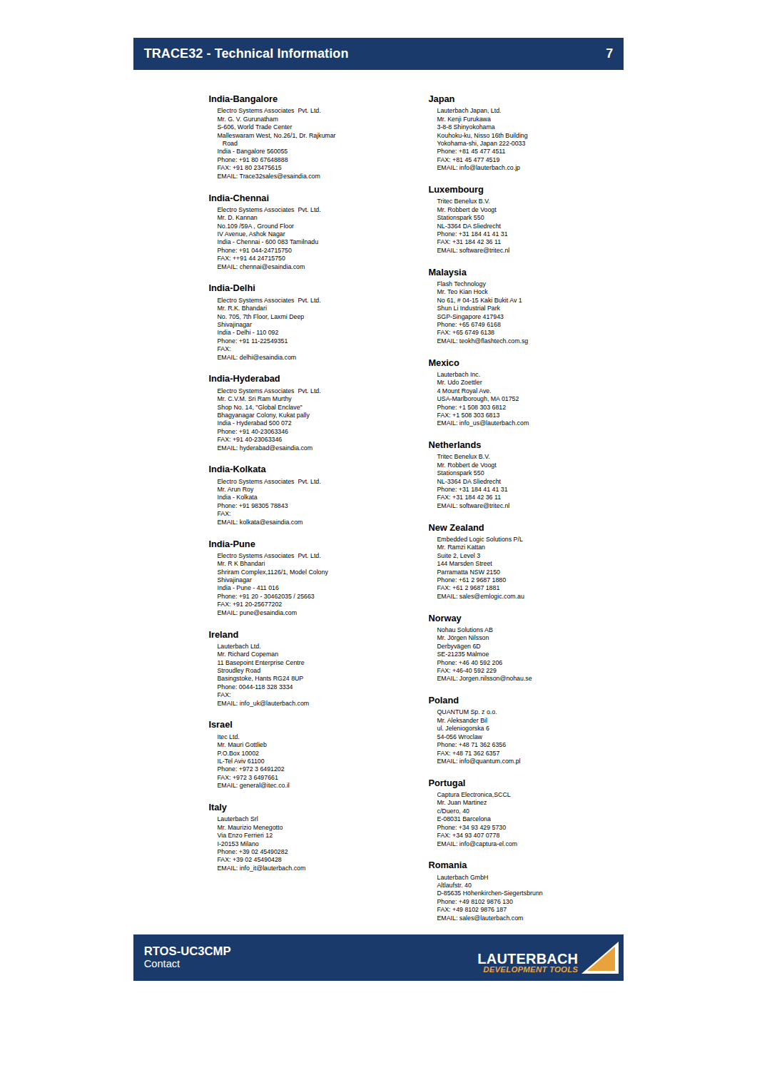TRACE32 - Technical Information 7
India-Bangalore
Electro Systems Associates Pvt. Ltd.
Mr. G. V. Gurunatham
S-606, World Trade Center
Malleswaram West, No.26/1, Dr. Rajkumar
Road
India - Bangalore 560055
Phone: +91 80 67648888
FAX: +91 80 23475615
EMAIL: Trace32sales@esaindia.com
India-Chennai
Electro Systems Associates Pvt. Ltd.
Mr. D. Kannan
No.109 /59A , Ground Floor
IV Avenue, Ashok Nagar
India - Chennai - 600 083 Tamilnadu
Phone: +91 044-24715750
FAX: ++91 44 24715750
EMAIL: chennai@esaindia.com
India-Delhi
Electro Systems Associates Pvt. Ltd.
Mr. R.K. Bhandari
No. 705, 7th Floor, Laxmi Deep
Shivajinagar
India - Delhi - 110 092
Phone: +91 11-22549351
FAX:
EMAIL: delhi@esaindia.com
India-Hyderabad
Electro Systems Associates Pvt. Ltd.
Mr. C.V.M. Sri Ram Murthy
Shop No. 14, "Global Enclave"
Bhagyanagar Colony, Kukat pally
India - Hyderabad 500 072
Phone: +91 40-23063346
FAX: +91 40-23063346
EMAIL: hyderabad@esaindia.com
India-Kolkata
Electro Systems Associates Pvt. Ltd.
Mr. Arun Roy
India - Kolkata
Phone: +91 98305 78843
FAX:
EMAIL: kolkata@esaindia.com
India-Pune
Electro Systems Associates Pvt. Ltd.
Mr. R K Bhandari
Shriram Complex,1126/1, Model Colony
Shivajinagar
India - Pune - 411 016
Phone: +91 20 - 30462035 / 25663
FAX: +91 20-25677202
EMAIL: pune@esaindia.com
Ireland
Lauterbach Ltd.
Mr. Richard Copeman
11 Basepoint Enterprise Centre
Stroudley Road
Basingstoke, Hants RG24 8UP
Phone: 0044-118 328 3334
FAX:
EMAIL: info_uk@lauterbach.com
Israel
Itec Ltd.
Mr. Mauri Gottlieb
P.O.Box 10002
IL-Tel Aviv 61100
Phone: +972 3 6491202
FAX: +972 3 6497661
EMAIL: general@itec.co.il
Italy
Lauterbach Srl
Mr. Maurizio Menegotto
Via Enzo Ferrieri 12
I-20153 Milano
Phone: +39 02 45490282
FAX: +39 02 45490428
EMAIL: info_it@lauterbach.com
Japan
Lauterbach Japan, Ltd.
Mr. Kenji Furukawa
3-8-8 Shinyokohama
Kouhoku-ku, Nisso 16th Building
Yokohama-shi, Japan 222-0033
Phone: +81 45 477 4511
FAX: +81 45 477 4519
EMAIL: info@lauterbach.co.jp
Luxembourg
Tritec Benelux B.V.
Mr. Robbert de Voogt
Stationspark 550
NL-3364 DA Sliedrecht
Phone: +31 184 41 41 31
FAX: +31 184 42 36 11
EMAIL: software@tritec.nl
Malaysia
Flash Technology
Mr. Teo Kian Hock
No 61, # 04-15 Kaki Bukit Av 1
Shun Li Industrial Park
SGP-Singapore 417943
Phone: +65 6749 6168
FAX: +65 6749 6138
EMAIL: teokh@flashtech.com.sg
Mexico
Lauterbach Inc.
Mr. Udo Zoettler
4 Mount Royal Ave.
USA-Marlborough, MA 01752
Phone: +1 508 303 6812
FAX: +1 508 303 6813
EMAIL: info_us@lauterbach.com
Netherlands
Tritec Benelux B.V.
Mr. Robbert de Voogt
Stationspark 550
NL-3364 DA Sliedrecht
Phone: +31 184 41 41 31
FAX: +31 184 42 36 11
EMAIL: software@tritec.nl
New Zealand
Embedded Logic Solutions P/L
Mr. Ramzi Kattan
Suite 2, Level 3
144 Marsden Street
Parramatta NSW 2150
Phone: +61 2 9687 1880
FAX: +61 2 9687 1881
EMAIL: sales@emlogic.com.au
Norway
Nohau Solutions AB
Mr. Jörgen Nilsson
Derbyvägen 6D
SE-21235 Malmoe
Phone: +46 40 592 206
FAX: +46-40 592 229
EMAIL: Jorgen.nilsson@nohau.se
Poland
QUANTUM Sp. z o.o.
Mr. Aleksander Bil
ul. Jeleniogorska 6
54-056 Wroclaw
Phone: +48 71 362 6356
FAX: +48 71 362 6357
EMAIL: info@quantum.com.pl
Portugal
Captura Electronica,SCCL
Mr. Juan Martinez
c/Duero, 40
E-08031 Barcelona
Phone: +34 93 429 5730
FAX: +34 93 407 0778
EMAIL: info@captura-el.com
Romania
Lauterbach GmbH
Altlaufstr. 40
D-85635 Höhenkirchen-Siegertsbrunn
Phone: +49 8102 9876 130
FAX: +49 8102 9876 187
EMAIL: sales@lauterbach.com
RTOS-UC3CMP
Contact
LAUTERBACH
DEVELOPMENT TOOLS